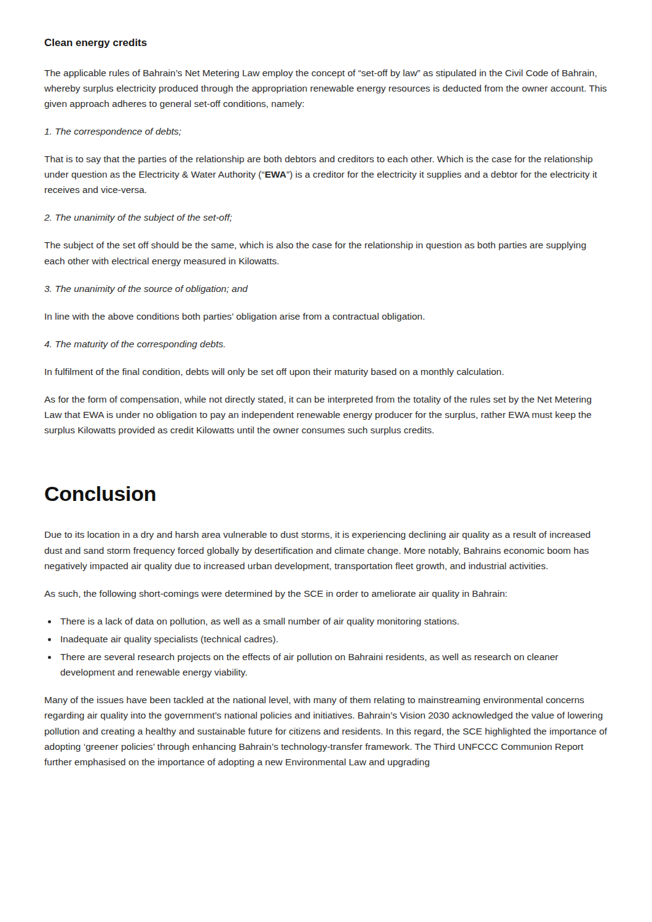Clean energy credits
The applicable rules of Bahrain’s Net Metering Law employ the concept of “set-off by law” as stipulated in the Civil Code of Bahrain, whereby surplus electricity produced through the appropriation renewable energy resources is deducted from the owner account. This given approach adheres to general set-off conditions, namely:
1. The correspondence of debts;
That is to say that the parties of the relationship are both debtors and creditors to each other. Which is the case for the relationship under question as the Electricity & Water Authority (“EWA”) is a creditor for the electricity it supplies and a debtor for the electricity it receives and vice-versa.
2. The unanimity of the subject of the set-off;
The subject of the set off should be the same, which is also the case for the relationship in question as both parties are supplying each other with electrical energy measured in Kilowatts.
3. The unanimity of the source of obligation; and
In line with the above conditions both parties’ obligation arise from a contractual obligation.
4. The maturity of the corresponding debts.
In fulfilment of the final condition, debts will only be set off upon their maturity based on a monthly calculation.
As for the form of compensation, while not directly stated, it can be interpreted from the totality of the rules set by the Net Metering Law that EWA is under no obligation to pay an independent renewable energy producer for the surplus, rather EWA must keep the surplus Kilowatts provided as credit Kilowatts until the owner consumes such surplus credits.
Conclusion
Due to its location in a dry and harsh area vulnerable to dust storms, it is experiencing declining air quality as a result of increased dust and sand storm frequency forced globally by desertification and climate change. More notably, Bahrains economic boom has negatively impacted air quality due to increased urban development, transportation fleet growth, and industrial activities.
As such, the following short-comings were determined by the SCE in order to ameliorate air quality in Bahrain:
There is a lack of data on pollution, as well as a small number of air quality monitoring stations.
Inadequate air quality specialists (technical cadres).
There are several research projects on the effects of air pollution on Bahraini residents, as well as research on cleaner development and renewable energy viability.
Many of the issues have been tackled at the national level, with many of them relating to mainstreaming environmental concerns regarding air quality into the government’s national policies and initiatives. Bahrain’s Vision 2030 acknowledged the value of lowering pollution and creating a healthy and sustainable future for citizens and residents. In this regard, the SCE highlighted the importance of adopting ‘greener policies’ through enhancing Bahrain’s technology-transfer framework. The Third UNFCCC Communion Report further emphasised on the importance of adopting a new Environmental Law and upgrading